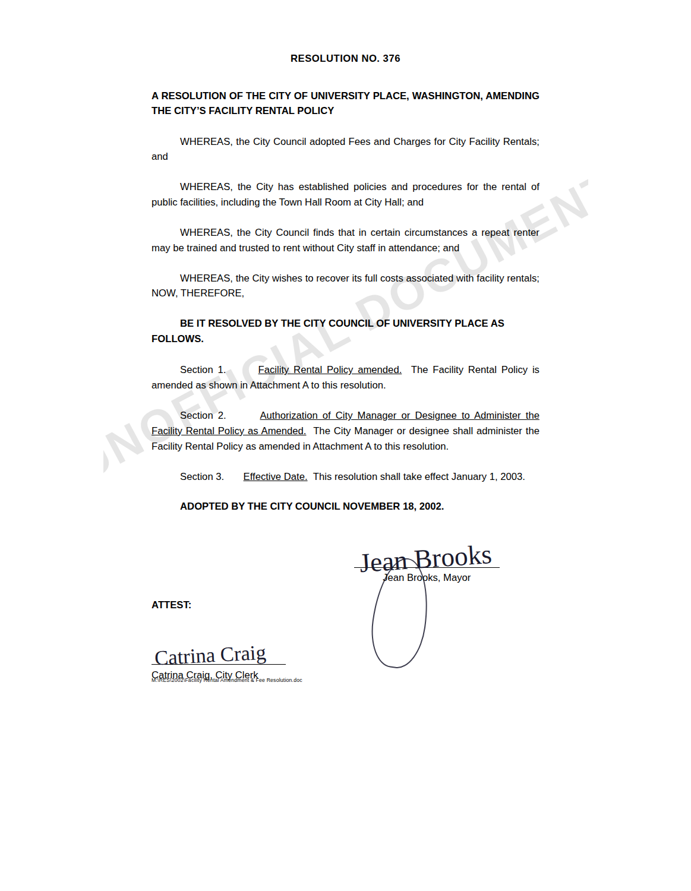UNOFFICIAL DOCUMENT
RESOLUTION NO. 376
A RESOLUTION OF THE CITY OF UNIVERSITY PLACE, WASHINGTON, AMENDING THE CITY’S FACILITY RENTAL POLICY
WHEREAS, the City Council adopted Fees and Charges for City Facility Rentals; and
WHEREAS, the City has established policies and procedures for the rental of public facilities, including the Town Hall Room at City Hall; and
WHEREAS, the City Council finds that in certain circumstances a repeat renter may be trained and trusted to rent without City staff in attendance; and
WHEREAS, the City wishes to recover its full costs associated with facility rentals; NOW, THEREFORE,
BE IT RESOLVED BY THE CITY COUNCIL OF UNIVERSITY PLACE AS FOLLOWS.
Section 1. Facility Rental Policy amended. The Facility Rental Policy is amended as shown in Attachment A to this resolution.
Section 2. Authorization of City Manager or Designee to Administer the Facility Rental Policy as Amended. The City Manager or designee shall administer the Facility Rental Policy as amended in Attachment A to this resolution.
Section 3. Effective Date. This resolution shall take effect January 1, 2003.
ADOPTED BY THE CITY COUNCIL NOVEMBER 18, 2002.
Jean Brooks
Jean Brooks, Mayor
ATTEST:
Catrina Craig
Catrina Craig, City Clerk
M:\RES\2002\Facility Rental Amendment & Fee Resolution.doc